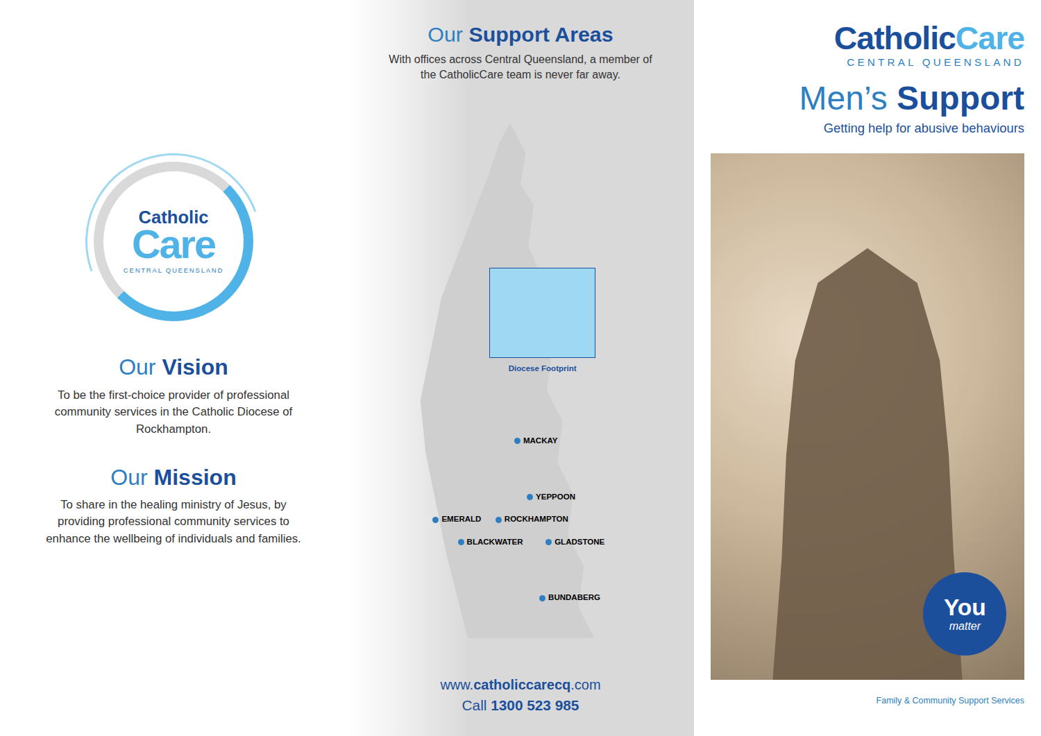Catholic Care CENTRAL QUEENSLAND
Our Vision
To be the first-choice provider of professional community services in the Catholic Diocese of Rockhampton.
Our Mission
To share in the healing ministry of Jesus, by providing professional community services to enhance the wellbeing of individuals and families.
Our Support Areas
With offices across Central Queensland, a member of the CatholicCare team is never far away.
Diocese Footprint
MACKAY YEPPOON ROCKHAMPTON EMERALD BLACKWATER GLADSTONE BUNDABERG
www.catholiccarecq.com Call 1300 523 985
CatholicCare
CENTRAL QUEENSLAND
Men’s Support
Getting help for abusive behaviours
You matter
Family & Community Support Services